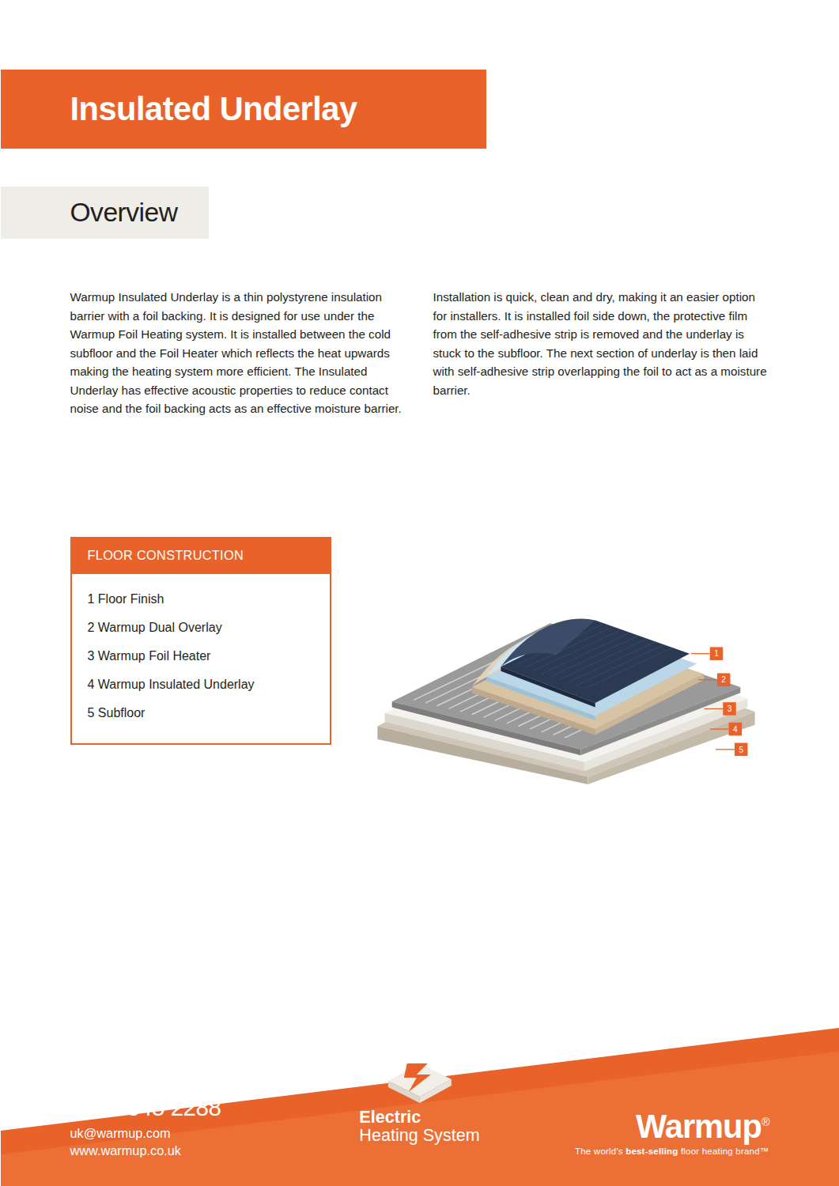Insulated Underlay
Overview
Warmup Insulated Underlay is a thin polystyrene insulation barrier with a foil backing. It is designed for use under the Warmup Foil Heating system. It is installed between the cold subfloor and the Foil Heater which reflects the heat upwards making the heating system more efficient. The Insulated Underlay has effective acoustic properties to reduce contact noise and the foil backing acts as an effective moisture barrier.
Installation is quick, clean and dry, making it an easier option for installers. It is installed foil side down, the protective film from the self-adhesive strip is removed and the underlay is stuck to the subfloor. The next section of underlay is then laid with self-adhesive strip overlapping the foil to act as a moisture barrier.
FLOOR CONSTRUCTION
1 Floor Finish
2 Warmup Dual Overlay
3 Warmup Foil Heater
4 Warmup Insulated Underlay
5 Subfloor
1 2 3 4 5
0345 345 2288
uk@warmup.com
www.warmup.co.uk
Electric Heating System
Warmup®
The world's best-selling floor heating brand™